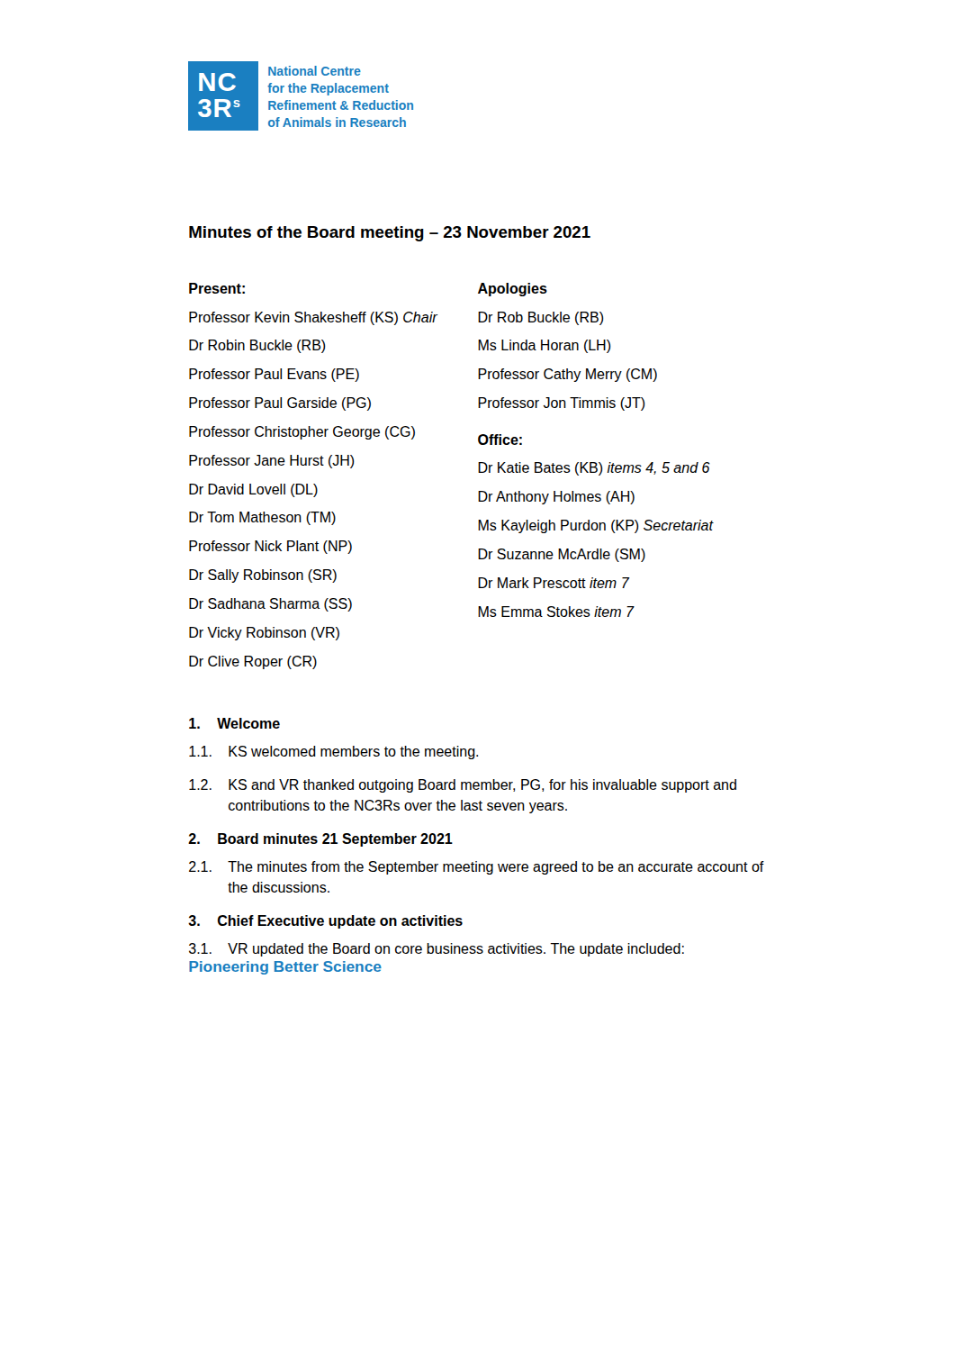NC 3Rs
National Centre
for the Replacement
Refinement & Reduction
of Animals in Research
Minutes of the Board meeting – 23 November 2021
Present:
Professor Kevin Shakesheff (KS) Chair
Dr Robin Buckle (RB)
Professor Paul Evans (PE)
Professor Paul Garside (PG)
Professor Christopher George (CG)
Professor Jane Hurst (JH)
Dr David Lovell (DL)
Dr Tom Matheson (TM)
Professor Nick Plant (NP)
Dr Sally Robinson (SR)
Dr Sadhana Sharma (SS)
Dr Vicky Robinson (VR)
Dr Clive Roper (CR)
Apologies
Dr Rob Buckle (RB)
Ms Linda Horan (LH)
Professor Cathy Merry (CM)
Professor Jon Timmis (JT)
Office:
Dr Katie Bates (KB) items 4, 5 and 6
Dr Anthony Holmes (AH)
Ms Kayleigh Purdon (KP) Secretariat
Dr Suzanne McArdle (SM)
Dr Mark Prescott item 7
Ms Emma Stokes item 7
1. Welcome
1.1. KS welcomed members to the meeting.
1.2. KS and VR thanked outgoing Board member, PG, for his invaluable support and contributions to the NC3Rs over the last seven years.
2. Board minutes 21 September 2021
2.1. The minutes from the September meeting were agreed to be an accurate account of the discussions.
3. Chief Executive update on activities
3.1. VR updated the Board on core business activities. The update included:
Pioneering Better Science